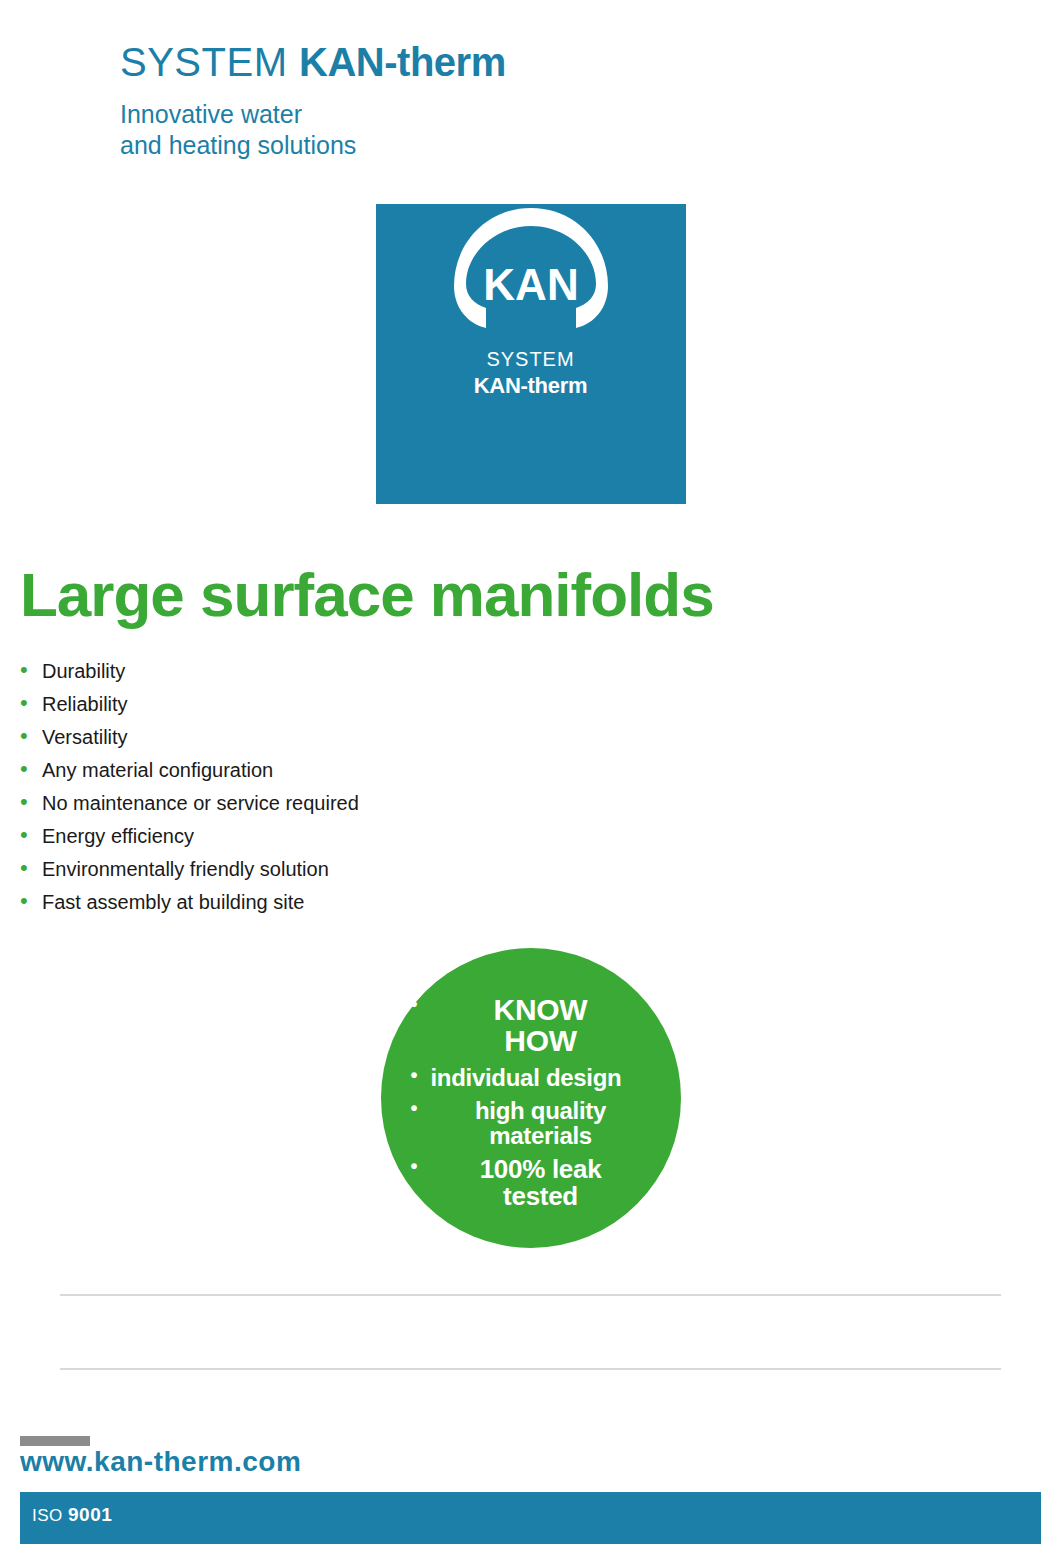SYSTEM KAN-therm
Innovative water
and heating solutions
KAN
SYSTEM
KAN-therm
Large surface manifolds
Durability
Reliability
Versatility
Any material configuration
No maintenance or service required
Energy efficiency
Environmentally friendly solution
Fast assembly at building site
KNOW HOW
individual design
high quality materials
100% leak tested
www.kan-therm.com
ISO 9001